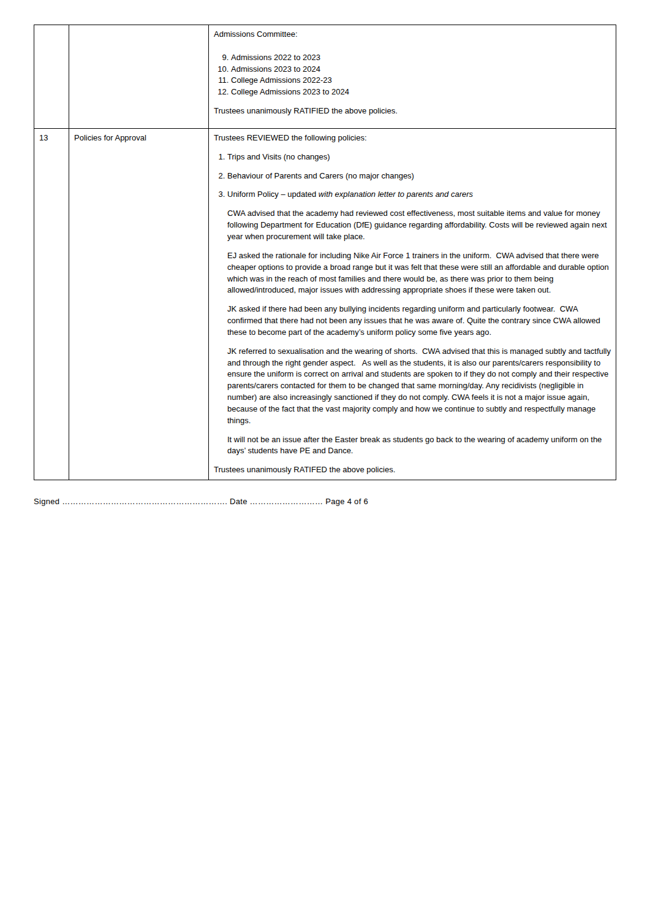| | | Admissions Committee: Admissions 2022 to 2023 Admissions 2023 to 2024 College Admissions 2022-23 College Admissions 2023 to 2024 Trustees unanimously RATIFIED the above policies. |
| 13 | Policies for Approval | Trustees REVIEWED the following policies: Trips and Visits (no changes) Behaviour of Parents and Carers (no major changes) Uniform Policy – updated with explanation letter to parents and carers CWA advised that the academy had reviewed cost effectiveness, most suitable items and value for money following Department for Education (DfE) guidance regarding affordability. Costs will be reviewed again next year when procurement will take place. EJ asked the rationale for including Nike Air Force 1 trainers in the uniform. CWA advised that there were cheaper options to provide a broad range but it was felt that these were still an affordable and durable option which was in the reach of most families and there would be, as there was prior to them being allowed/introduced, major issues with addressing appropriate shoes if these were taken out. JK asked if there had been any bullying incidents regarding uniform and particularly footwear. CWA confirmed that there had not been any issues that he was aware of. Quite the contrary since CWA allowed these to become part of the academy’s uniform policy some five years ago. JK referred to sexualisation and the wearing of shorts. CWA advised that this is managed subtly and tactfully and through the right gender aspect. As well as the students, it is also our parents/carers responsibility to ensure the uniform is correct on arrival and students are spoken to if they do not comply and their respective parents/carers contacted for them to be changed that same morning/day. Any recidivists (negligible in number) are also increasingly sanctioned if they do not comply. CWA feels it is not a major issue again, because of the fact that the vast majority comply and how we continue to subtly and respectfully manage things. It will not be an issue after the Easter break as students go back to the wearing of academy uniform on the days’ students have PE and Dance. Trustees unanimously RATIFED the above policies. |
Signed ……………………………………………………. Date ……………………… Page 4 of 6